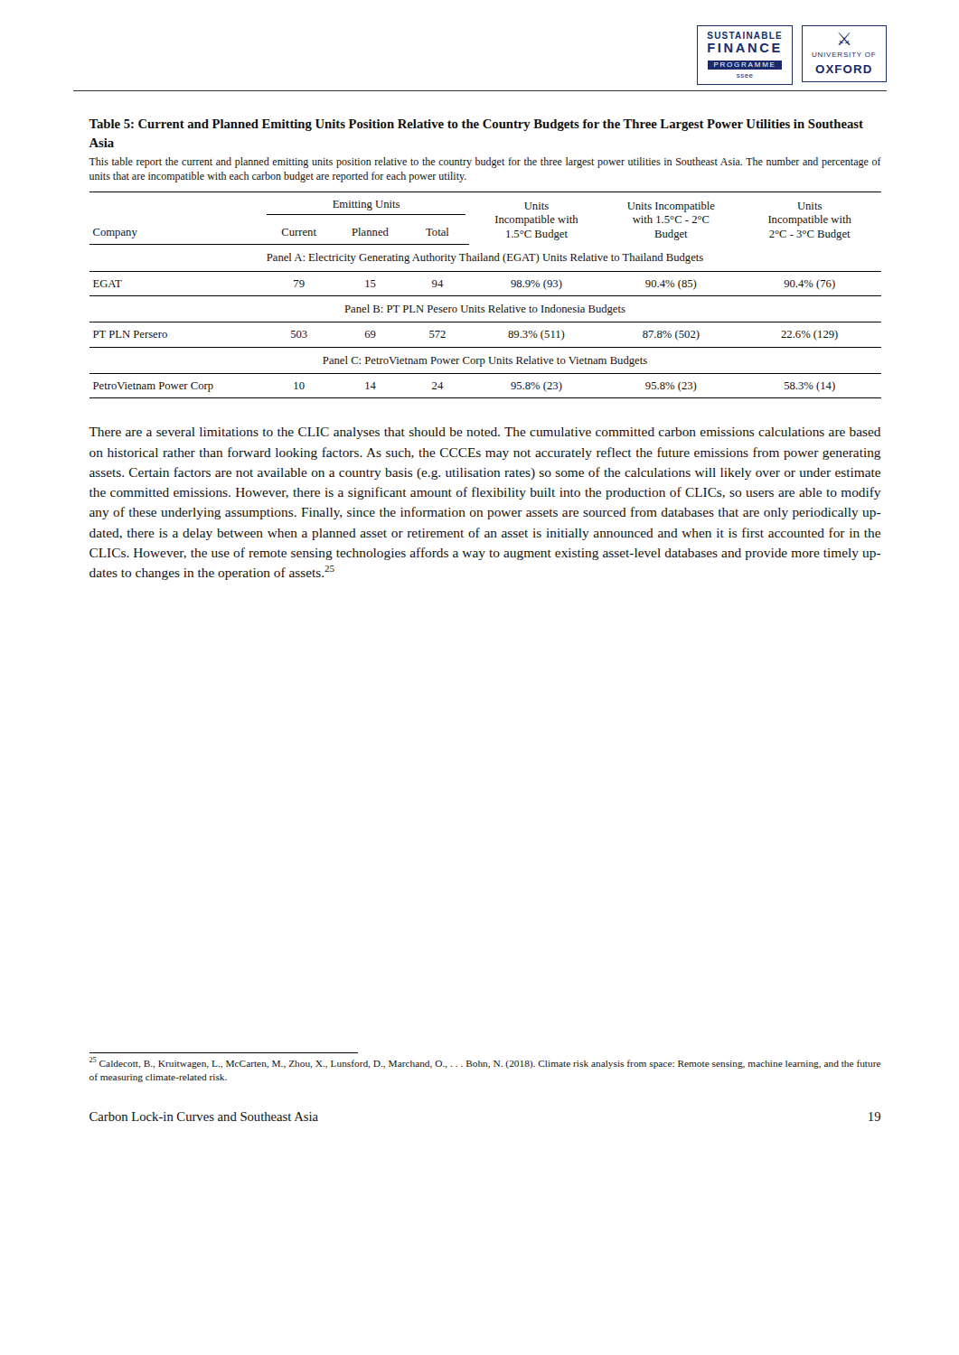SUSTAINABLE
FINANCE
PROGRAMME
ssee
⚔
UNIVERSITY OF
OXFORD
Table 5: Current and Planned Emitting Units Position Relative to the Country Budgets for the Three Largest Power Utilities in Southeast Asia
This table report the current and planned emitting units position relative to the country budget for the three largest power utilities in Southeast Asia. The number and percentage of units that are incompatible with each carbon budget are reported for each power utility.
| | Emitting Units | Units Incompatible with 1.5°C Budget | Units Incompatible with 1.5°C - 2°C Budget | Units Incompatible with 2°C - 3°C Budget |
| --- | --- | --- | --- | --- |
| Company | Current | Planned | Total |
| Panel A: Electricity Generating Authority Thailand (EGAT) Units Relative to Thailand Budgets |
| EGAT | 79 | 15 | 94 | 98.9% (93) | 90.4% (85) | 90.4% (76) |
| Panel B: PT PLN Pesero Units Relative to Indonesia Budgets |
| PT PLN Persero | 503 | 69 | 572 | 89.3% (511) | 87.8% (502) | 22.6% (129) |
| Panel C: PetroVietnam Power Corp Units Relative to Vietnam Budgets |
| PetroVietnam Power Corp | 10 | 14 | 24 | 95.8% (23) | 95.8% (23) | 58.3% (14) |
There are a several limitations to the CLIC analyses that should be noted. The cumulative committed carbon emissions calculations are based on historical rather than forward looking factors. As such, the CCCEs may not accurately reflect the future emissions from power generating assets. Certain factors are not available on a country basis (e.g. utilisation rates) so some of the calculations will likely over or under estimate the committed emissions. However, there is a significant amount of flexibility built into the production of CLICs, so users are able to modify any of these underlying assumptions. Finally, since the information on power assets are sourced from databases that are only periodically updated, there is a delay between when a planned asset or retirement of an asset is initially announced and when it is first accounted for in the CLICs. However, the use of remote sensing technologies affords a way to augment existing asset-level databases and provide more timely updates to changes in the operation of assets.25
25 Caldecott, B., Kruitwagen, L., McCarten, M., Zhou, X., Lunsford, D., Marchand, O., . . . Bohn, N. (2018). Climate risk analysis from space: Remote sensing, machine learning, and the future of measuring climate-related risk.
Carbon Lock-in Curves and Southeast Asia
19